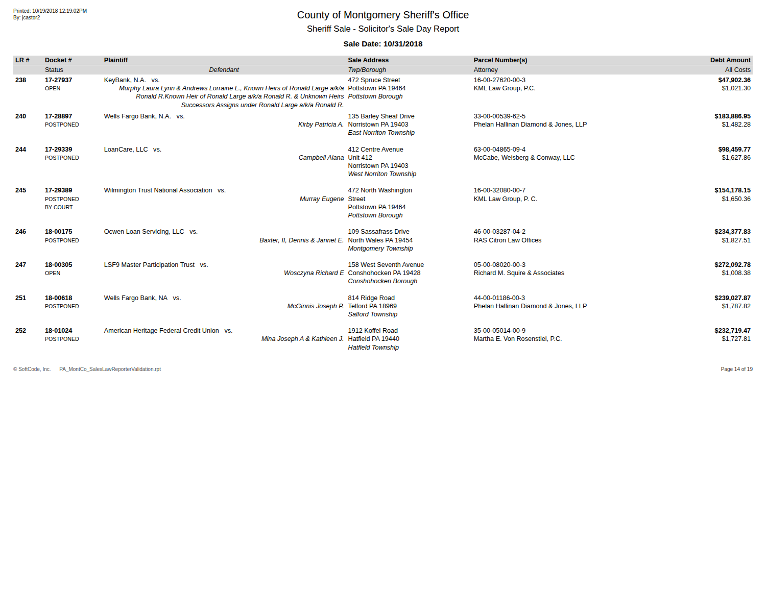Printed: 10/19/2018 12:19:02PM
By: jcastor2
County of Montgomery Sheriff's Office
Sheriff Sale - Solicitor's Sale Day Report
Sale Date: 10/31/2018
| LR # | Docket # | Plaintiff | Sale Address | Parcel Number(s) | Debt Amount |
| --- | --- | --- | --- | --- | --- |
| | Status | Defendant | Twp/Borough | Attorney | All Costs |
| 238 | 17-27937 OPEN | KeyBank, N.A. vs. Murphy Laura Lynn & Andrews Lorraine L., Known Heirs of Ronald Large a/k/a Ronald R.Known Heir of Ronald Large a/k/a Ronald R. & Unknown Heirs Successors Assigns under Ronald Large a/k/a Ronald R. | 472 Spruce Street Pottstown PA 19464 Pottstown Borough | 16-00-27620-00-3 KML Law Group, P.C. | $47,902.36 $1,021.30 |
| 240 | 17-28897 POSTPONED | Wells Fargo Bank, N.A. vs. Kirby Patricia A. | 135 Barley Sheaf Drive Norristown PA 19403 East Norriton Township | 33-00-00539-62-5 Phelan Hallinan Diamond & Jones, LLP | $183,886.95 $1,482.28 |
| 244 | 17-29339 POSTPONED | LoanCare, LLC vs. Campbell Alana | 412 Centre Avenue Unit 412 Norristown PA 19403 West Norriton Township | 63-00-04865-09-4 McCabe, Weisberg & Conway, LLC | $98,459.77 $1,627.86 |
| 245 | 17-29389 POSTPONED BY COURT | Wilmington Trust National Association vs. Murray Eugene | 472 North Washington Street Pottstown PA 19464 Pottstown Borough | 16-00-32080-00-7 KML Law Group, P. C. | $154,178.15 $1,650.36 |
| 246 | 18-00175 POSTPONED | Ocwen Loan Servicing, LLC vs. Baxter, II, Dennis & Jannet E. | 109 Sassafrass Drive North Wales PA 19454 Montgomery Township | 46-00-03287-04-2 RAS Citron Law Offices | $234,377.83 $1,827.51 |
| 247 | 18-00305 OPEN | LSF9 Master Participation Trust vs. Wosczyna Richard E | 158 West Seventh Avenue Conshohocken PA 19428 Conshohocken Borough | 05-00-08020-00-3 Richard M. Squire & Associates | $272,092.78 $1,008.38 |
| 251 | 18-00618 POSTPONED | Wells Fargo Bank, NA vs. McGinnis Joseph P. | 814 Ridge Road Telford PA 18969 Salford Township | 44-00-01186-00-3 Phelan Hallinan Diamond & Jones, LLP | $239,027.87 $1,787.82 |
| 252 | 18-01024 POSTPONED | American Heritage Federal Credit Union vs. Mina Joseph A & Kathleen J. | 1912 Koffel Road Hatfield PA 19440 Hatfield Township | 35-00-05014-00-9 Martha E. Von Rosenstiel, P.C. | $232,719.47 $1,727.81 |
© SoftCode, Inc. PA_MontCo_SalesLawReporterValidation.rpt
Page 14 of 19